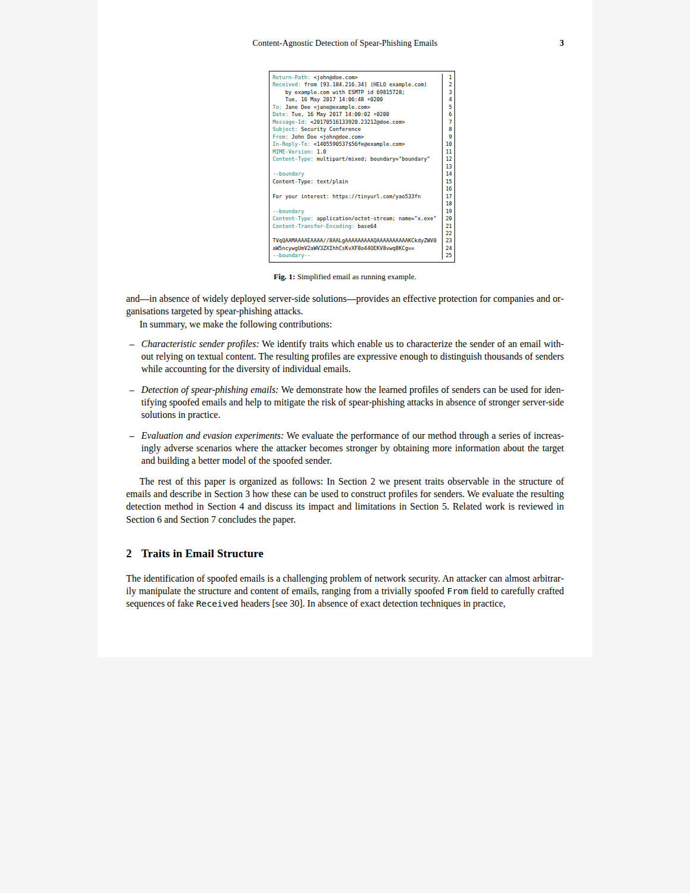Content-Agnostic Detection of Spear-Phishing Emails 3
Return-Path: <john@doe.com> Received: from [93.184.216.34] (HELO example.com) by example.com with ESMTP id 69815728; Tue, 16 May 2017 14:06:48 +0200 To: Jane Dee <jane@example.com> Date: Tue, 16 May 2017 14:00:02 +0200 Message-Id: <20170516133920.23212@doe.com> Subject: Security Conference From: John Doe <john@doe.com> In-Reply-To: <1405590537$56fe@example.com> MIME-Version: 1.0 Content-Type: multipart/mixed; boundary="boundary" --boundary Content-Type: text/plain For your interest: https://tinyurl.com/yao533fn --boundary Content-Type: application/octet-stream; name="x.exe" Content-Transfer-Encoding: base64 TVqQAAMAAAAEAAAA//8AALgAAAAAAAAAQAAAAAAAAAAKCkdyZWV0 aW5ncywgUmV2aWV3ZXIhhCsKvXF8o44OEKV8vwq8KCg== --boundary--
1 2 3 4 5 6 7 8 9 10 11 12 13 14 15 16 17 18 19 20 21 22 23 24 25
Fig. 1: Simplified email as running example.
and—in absence of widely deployed server-side solutions—provides an effective protection for companies and organisations targeted by spear-phishing attacks.
In summary, we make the following contributions:
Characteristic sender profiles: We identify traits which enable us to characterize the sender of an email without relying on textual content. The resulting profiles are expressive enough to distinguish thousands of senders while accounting for the diversity of individual emails.
Detection of spear-phishing emails: We demonstrate how the learned profiles of senders can be used for identifying spoofed emails and help to mitigate the risk of spear-phishing attacks in absence of stronger server-side solutions in practice.
Evaluation and evasion experiments: We evaluate the performance of our method through a series of increasingly adverse scenarios where the attacker becomes stronger by obtaining more information about the target and building a better model of the spoofed sender.
The rest of this paper is organized as follows: In Section 2 we present traits observable in the structure of emails and describe in Section 3 how these can be used to construct profiles for senders. We evaluate the resulting detection method in Section 4 and discuss its impact and limitations in Section 5. Related work is reviewed in Section 6 and Section 7 concludes the paper.
2 Traits in Email Structure
The identification of spoofed emails is a challenging problem of network security. An attacker can almost arbitrarily manipulate the structure and content of emails, ranging from a trivially spoofed From field to carefully crafted sequences of fake Received headers [see 30]. In absence of exact detection techniques in practice,